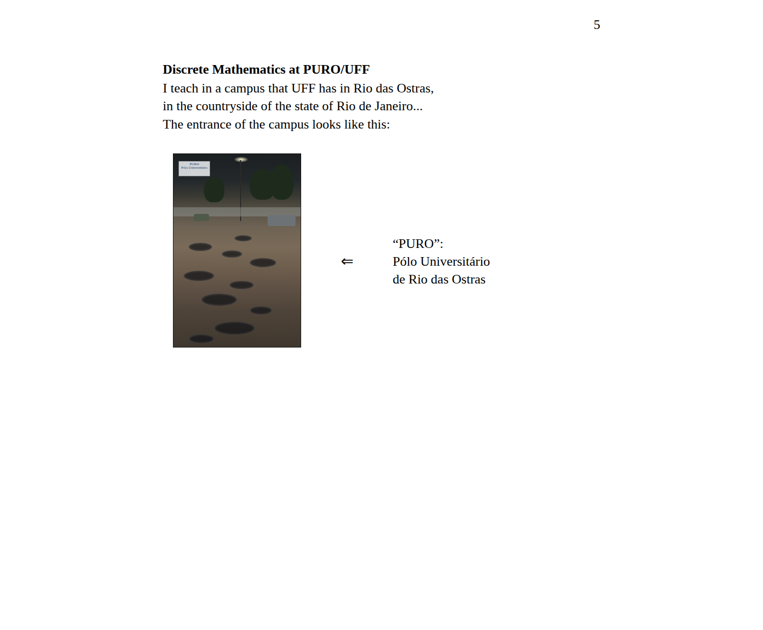5
Discrete Mathematics at PURO/UFF
I teach in a campus that UFF has in Rio das Ostras,
in the countryside of the state of Rio de Janeiro...
The entrance of the campus looks like this:
PURO
Pólo Universitário
⇐
“PURO”:
Pólo Universitário
de Rio das Ostras